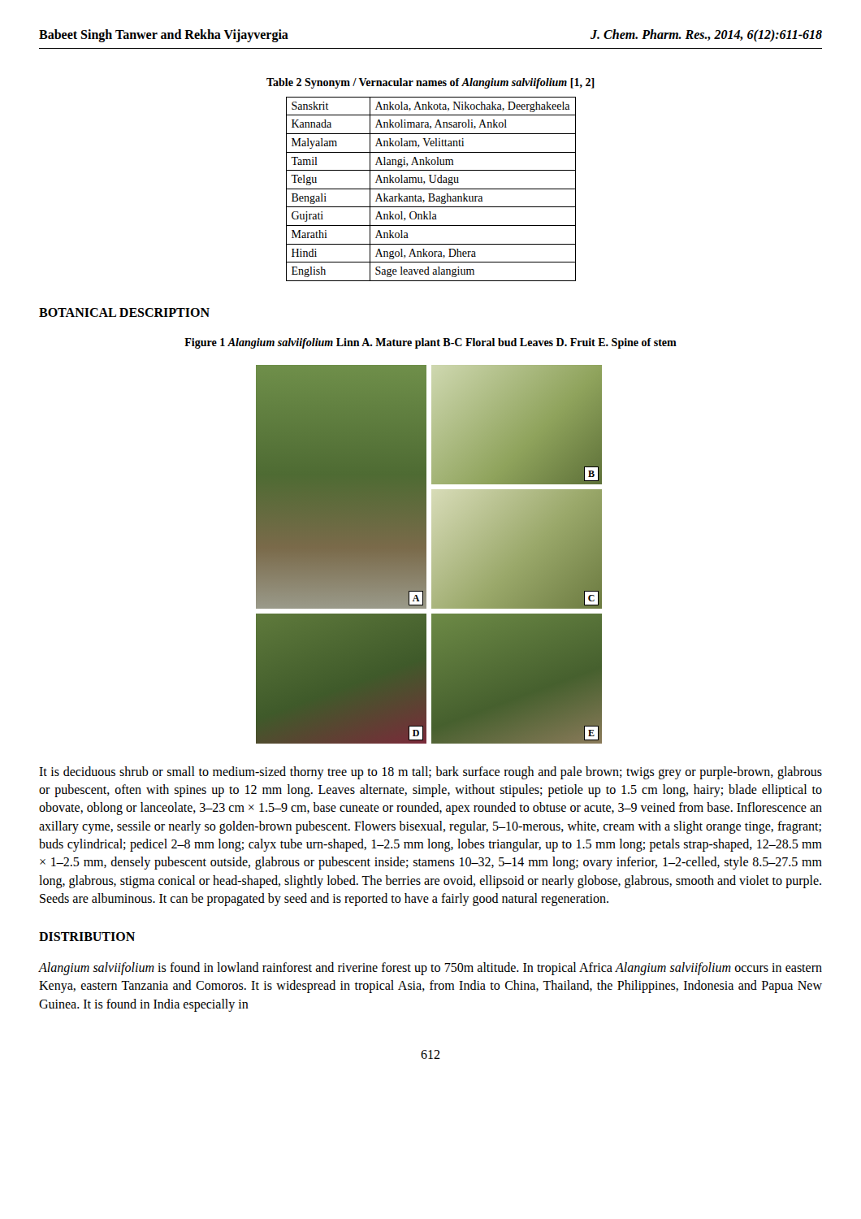Babeet Singh Tanwer and Rekha Vijayvergia J. Chem. Pharm. Res., 2014, 6(12):611-618
Table 2 Synonym / Vernacular names of Alangium salviifolium [1, 2]
| Sanskrit | Ankola, Ankota, Nikochaka, Deerghakeela |
| Kannada | Ankolimara, Ansaroli, Ankol |
| Malyalam | Ankolam, Velittanti |
| Tamil | Alangi, Ankolum |
| Telgu | Ankolamu, Udagu |
| Bengali | Akarkanta, Baghankura |
| Gujrati | Ankol, Onkla |
| Marathi | Ankola |
| Hindi | Angol, Ankora, Dhera |
| English | Sage leaved alangium |
Botanical Description
Figure 1 Alangium salviifolium Linn A. Mature plant B-C Floral bud Leaves D. Fruit E. Spine of stem
A
B
C
D
E
It is deciduous shrub or small to medium-sized thorny tree up to 18 m tall; bark surface rough and pale brown; twigs grey or purple-brown, glabrous or pubescent, often with spines up to 12 mm long. Leaves alternate, simple, without stipules; petiole up to 1.5 cm long, hairy; blade elliptical to obovate, oblong or lanceolate, 3–23 cm × 1.5–9 cm, base cuneate or rounded, apex rounded to obtuse or acute, 3–9 veined from base. Inflorescence an axillary cyme, sessile or nearly so golden-brown pubescent. Flowers bisexual, regular, 5–10-merous, white, cream with a slight orange tinge, fragrant; buds cylindrical; pedicel 2–8 mm long; calyx tube urn-shaped, 1–2.5 mm long, lobes triangular, up to 1.5 mm long; petals strap-shaped, 12–28.5 mm × 1–2.5 mm, densely pubescent outside, glabrous or pubescent inside; stamens 10–32, 5–14 mm long; ovary inferior, 1–2-celled, style 8.5–27.5 mm long, glabrous, stigma conical or head-shaped, slightly lobed. The berries are ovoid, ellipsoid or nearly globose, glabrous, smooth and violet to purple. Seeds are albuminous. It can be propagated by seed and is reported to have a fairly good natural regeneration.
Distribution
Alangium salviifolium is found in lowland rainforest and riverine forest up to 750m altitude. In tropical Africa Alangium salviifolium occurs in eastern Kenya, eastern Tanzania and Comoros. It is widespread in tropical Asia, from India to China, Thailand, the Philippines, Indonesia and Papua New Guinea. It is found in India especially in
612